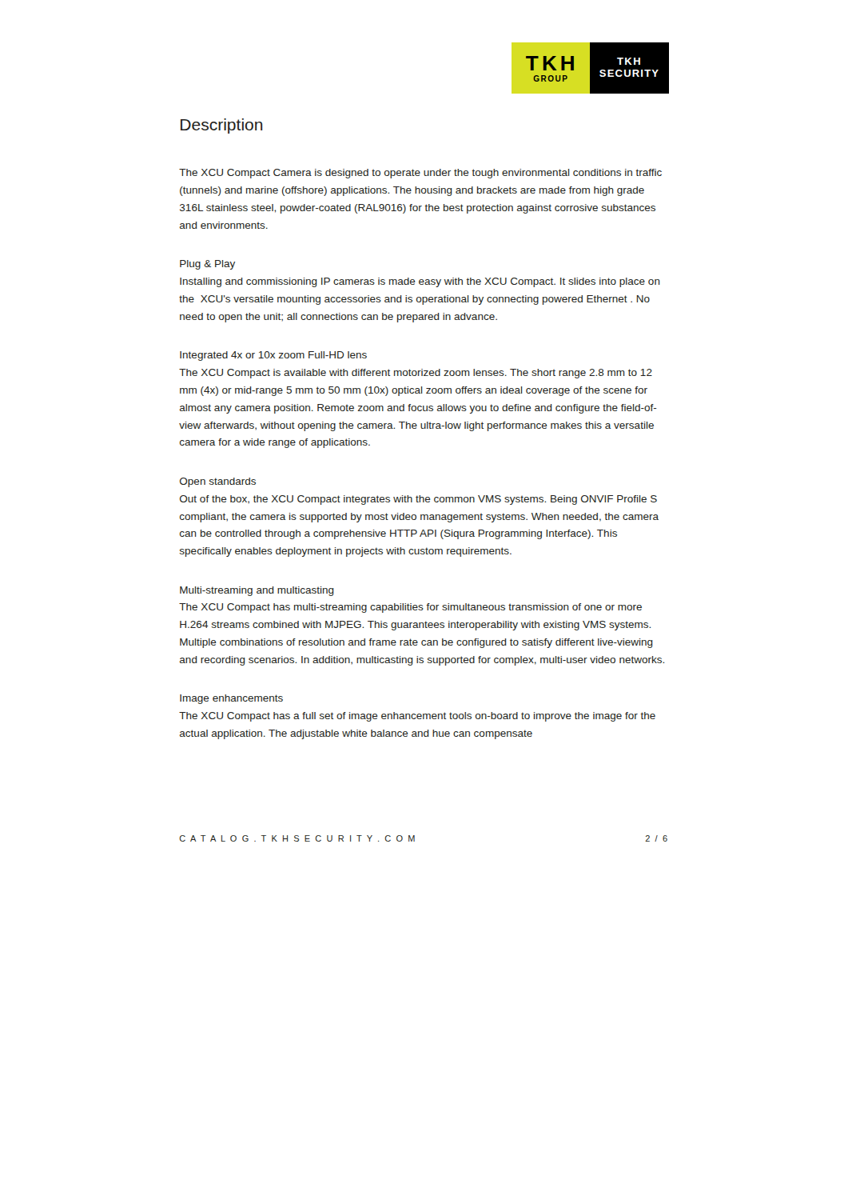T K H GROUP
TKH SECURITY
Description
The XCU Compact Camera is designed to operate under the tough environmental conditions in traffic (tunnels) and marine (offshore) applications. The housing and brackets are made from high grade 316L stainless steel, powder-coated (RAL9016) for the best protection against corrosive substances and environments.
Plug & Play
Installing and commissioning IP cameras is made easy with the XCU Compact. It slides into place on the XCU's versatile mounting accessories and is operational by connecting powered Ethernet . No need to open the unit; all connections can be prepared in advance.
Integrated 4x or 10x zoom Full-HD lens
The XCU Compact is available with different motorized zoom lenses. The short range 2.8 mm to 12 mm (4x) or mid-range 5 mm to 50 mm (10x) optical zoom offers an ideal coverage of the scene for almost any camera position. Remote zoom and focus allows you to define and configure the field-of-view afterwards, without opening the camera. The ultra-low light performance makes this a versatile camera for a wide range of applications.
Open standards
Out of the box, the XCU Compact integrates with the common VMS systems. Being ONVIF Profile S compliant, the camera is supported by most video management systems. When needed, the camera can be controlled through a comprehensive HTTP API (Siqura Programming Interface). This specifically enables deployment in projects with custom requirements.
Multi-streaming and multicasting
The XCU Compact has multi-streaming capabilities for simultaneous transmission of one or more H.264 streams combined with MJPEG. This guarantees interoperability with existing VMS systems. Multiple combinations of resolution and frame rate can be configured to satisfy different live-viewing and recording scenarios. In addition, multicasting is supported for complex, multi-user video networks.
Image enhancements
The XCU Compact has a full set of image enhancement tools on-board to improve the image for the actual application. The adjustable white balance and hue can compensate
C A T A L O G . T K H S E C U R I T Y . C O M 2 / 6